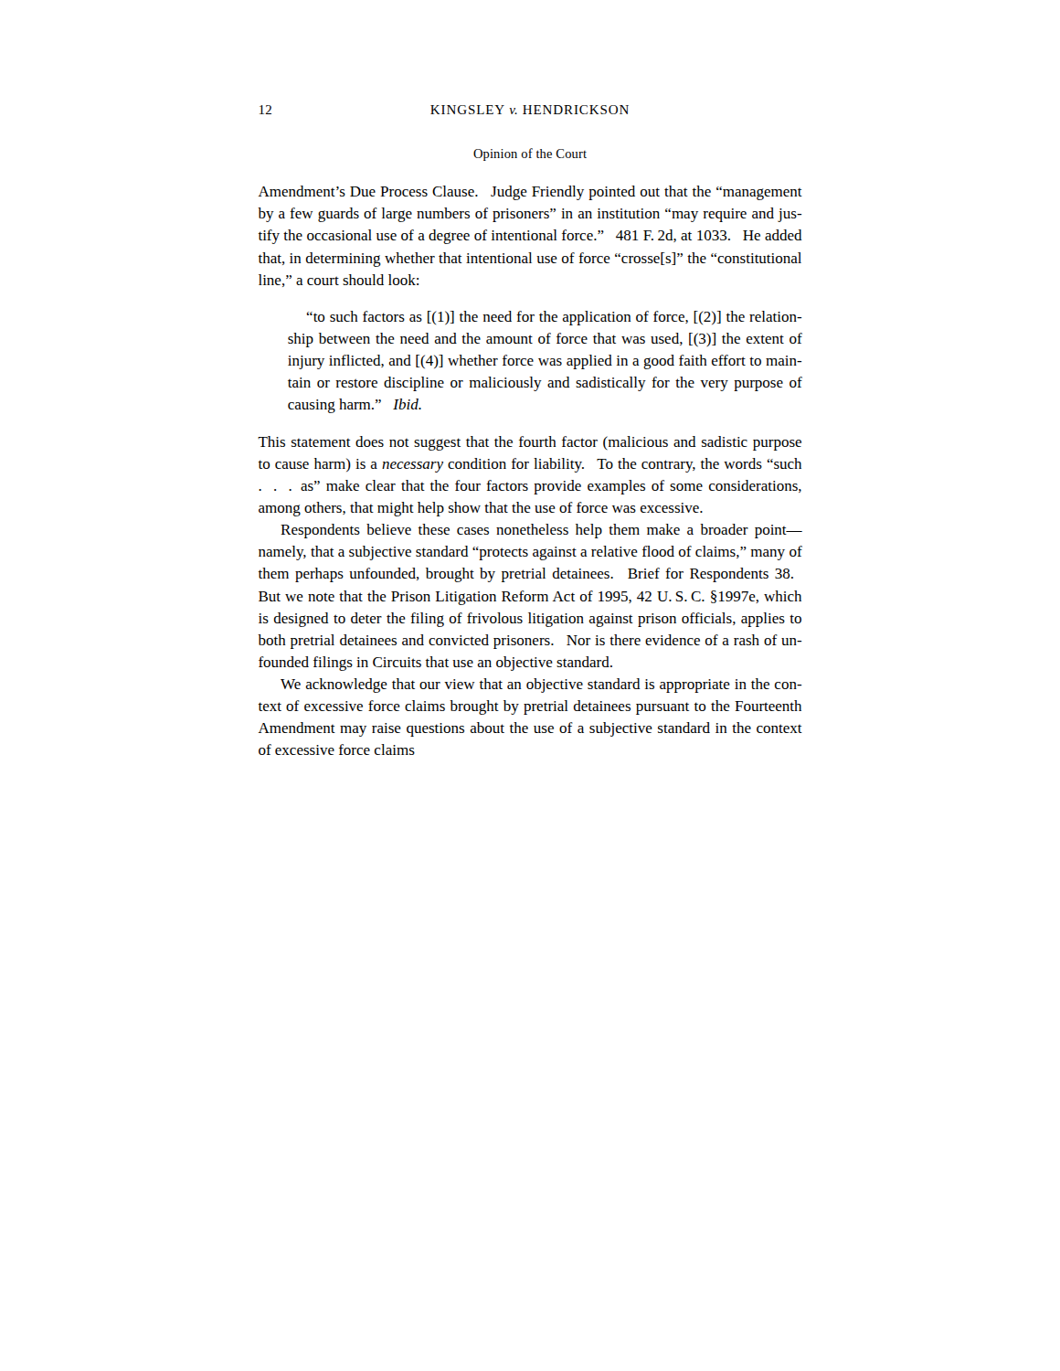12
KINGSLEY v. HENDRICKSON
Opinion of the Court
Amendment’s Due Process Clause.  Judge Friendly pointed out that the “management by a few guards of large numbers of prisoners” in an institution “may require and justify the occasional use of a degree of intentional force.”  481 F. 2d, at 1033.  He added that, in determining whether that intentional use of force “crosse[s]” the “constitutional line,” a court should look:
“to such factors as [(1)] the need for the application of force, [(2)] the relationship between the need and the amount of force that was used, [(3)] the extent of injury inflicted, and [(4)] whether force was applied in a good faith effort to maintain or restore discipline or maliciously and sadistically for the very purpose of causing harm.”  Ibid.
This statement does not suggest that the fourth factor (malicious and sadistic purpose to cause harm) is a necessary condition for liability.  To the contrary, the words “such . . . as” make clear that the four factors provide examples of some considerations, among others, that might help show that the use of force was excessive.
Respondents believe these cases nonetheless help them make a broader point—namely, that a subjective standard “protects against a relative flood of claims,” many of them perhaps unfounded, brought by pretrial detainees.  Brief for Respondents 38.  But we note that the Prison Litigation Reform Act of 1995, 42 U. S. C. §1997e, which is designed to deter the filing of frivolous litigation against prison officials, applies to both pretrial detainees and convicted prisoners.  Nor is there evidence of a rash of unfounded filings in Circuits that use an objective standard.
We acknowledge that our view that an objective standard is appropriate in the context of excessive force claims brought by pretrial detainees pursuant to the Fourteenth Amendment may raise questions about the use of a subjective standard in the context of excessive force claims